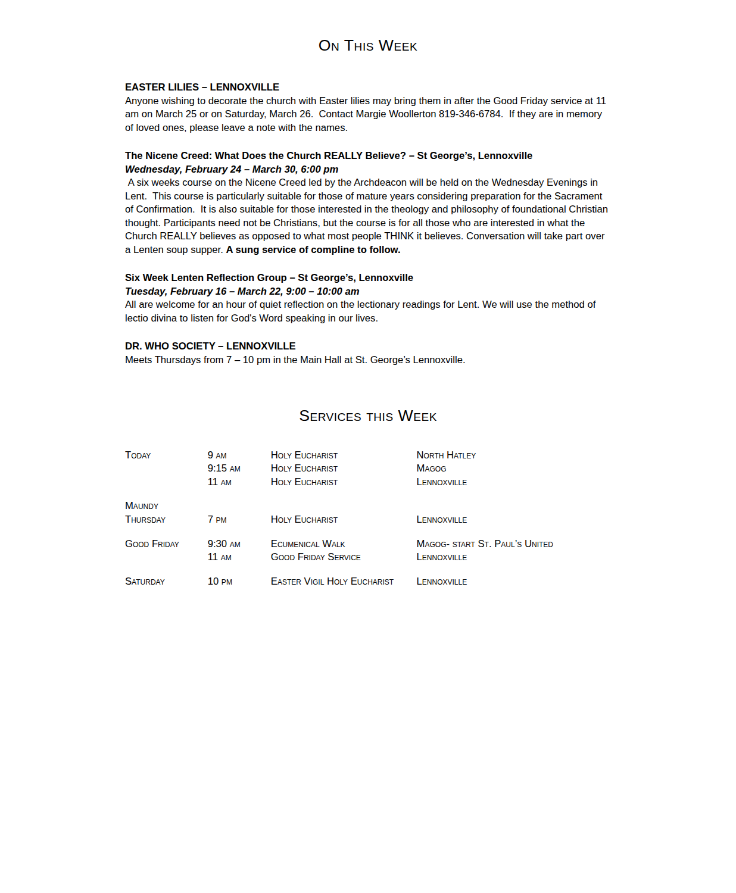On This Week
EASTER LILIES – LENNOXVILLE
Anyone wishing to decorate the church with Easter lilies may bring them in after the Good Friday service at 11 am on March 25 or on Saturday, March 26. Contact Margie Woollerton 819-346-6784. If they are in memory of loved ones, please leave a note with the names.
The Nicene Creed: What Does the Church REALLY Believe? – St George’s, Lennoxville
Wednesday, February 24 – March 30, 6:00 pm
A six weeks course on the Nicene Creed led by the Archdeacon will be held on the Wednesday Evenings in Lent. This course is particularly suitable for those of mature years considering preparation for the Sacrament of Confirmation. It is also suitable for those interested in the theology and philosophy of foundational Christian thought. Participants need not be Christians, but the course is for all those who are interested in what the Church REALLY believes as opposed to what most people THINK it believes. Conversation will take part over a Lenten soup supper. A sung service of compline to follow.
Six Week Lenten Reflection Group – St George’s, Lennoxville
Tuesday, February 16 – March 22, 9:00 – 10:00 am
All are welcome for an hour of quiet reflection on the lectionary readings for Lent. We will use the method of lectio divina to listen for God's Word speaking in our lives.
DR. WHO SOCIETY – LENNOXVILLE
Meets Thursdays from 7 – 10 pm in the Main Hall at St. George’s Lennoxville.
Services this Week
| Today | 9 am | Holy Eucharist | North Hatley |
| | 9:15 am | Holy Eucharist | Magog |
| | 11 am | Holy Eucharist | Lennoxville |
| Maundy | | | |
| Thursday | 7 pm | Holy Eucharist | Lennoxville |
| Good Friday | 9:30 am | Ecumenical Walk | Magog- start St. Paul’s United |
| | 11 am | Good Friday Service | Lennoxville |
| Saturday | 10 pm | Easter Vigil Holy Eucharist | Lennoxville |